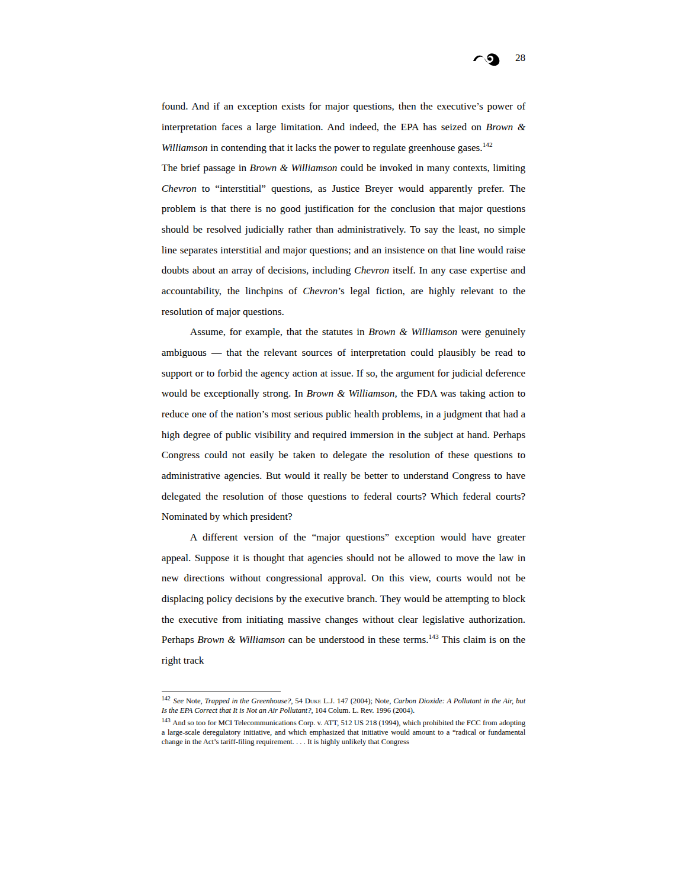28
found. And if an exception exists for major questions, then the executive’s power of interpretation faces a large limitation. And indeed, the EPA has seized on Brown & Williamson in contending that it lacks the power to regulate greenhouse gases.142
The brief passage in Brown & Williamson could be invoked in many contexts, limiting Chevron to “interstitial” questions, as Justice Breyer would apparently prefer. The problem is that there is no good justification for the conclusion that major questions should be resolved judicially rather than administratively. To say the least, no simple line separates interstitial and major questions; and an insistence on that line would raise doubts about an array of decisions, including Chevron itself. In any case expertise and accountability, the linchpins of Chevron’s legal fiction, are highly relevant to the resolution of major questions.
Assume, for example, that the statutes in Brown & Williamson were genuinely ambiguous — that the relevant sources of interpretation could plausibly be read to support or to forbid the agency action at issue. If so, the argument for judicial deference would be exceptionally strong. In Brown & Williamson, the FDA was taking action to reduce one of the nation’s most serious public health problems, in a judgment that had a high degree of public visibility and required immersion in the subject at hand. Perhaps Congress could not easily be taken to delegate the resolution of these questions to administrative agencies. But would it really be better to understand Congress to have delegated the resolution of those questions to federal courts? Which federal courts? Nominated by which president?
A different version of the “major questions” exception would have greater appeal. Suppose it is thought that agencies should not be allowed to move the law in new directions without congressional approval. On this view, courts would not be displacing policy decisions by the executive branch. They would be attempting to block the executive from initiating massive changes without clear legislative authorization. Perhaps Brown & Williamson can be understood in these terms.143 This claim is on the right track
142 See Note, Trapped in the Greenhouse?, 54 Duke L.J. 147 (2004); Note, Carbon Dioxide: A Pollutant in the Air, but Is the EPA Correct that It is Not an Air Pollutant?, 104 Colum. L. Rev. 1996 (2004).
143 And so too for MCI Telecommunications Corp. v. ATT, 512 US 218 (1994), which prohibited the FCC from adopting a large-scale deregulatory initiative, and which emphasized that initiative would amount to a “radical or fundamental change in the Act’s tariff-filing requirement. . . . It is highly unlikely that Congress